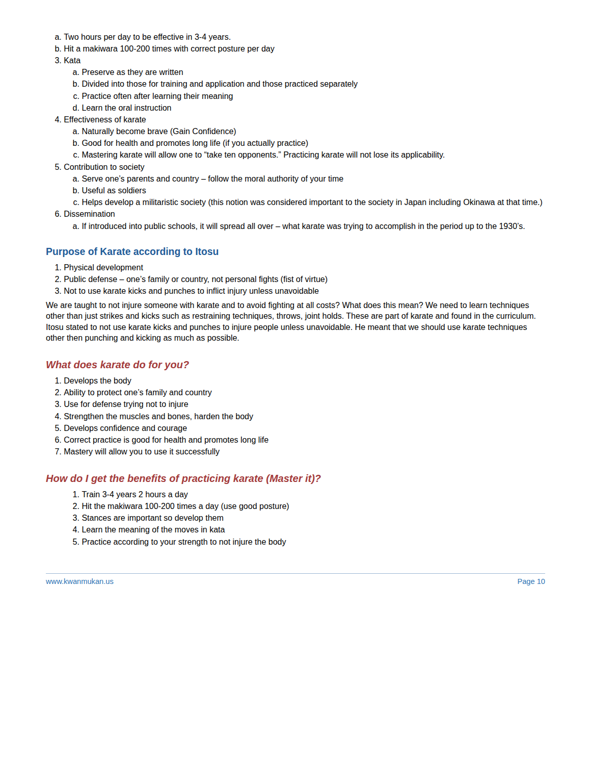Two hours per day to be effective in 3-4 years.
Hit a makiwara 100-200 times with correct posture per day
Kata
Preserve as they are written
Divided into those for training and application and those practiced separately
Practice often after learning their meaning
Learn the oral instruction
Effectiveness of karate
Naturally become brave (Gain Confidence)
Good for health and promotes long life (if you actually practice)
Mastering karate will allow one to “take ten opponents.” Practicing karate will not lose its applicability.
Contribution to society
Serve one’s parents and country – follow the moral authority of your time
Useful as soldiers
Helps develop a militaristic society (this notion was considered important to the society in Japan including Okinawa at that time.)
Dissemination
If introduced into public schools, it will spread all over – what karate was trying to accomplish in the period up to the 1930’s.
Purpose of Karate according to Itosu
Physical development
Public defense – one’s family or country, not personal fights (fist of virtue)
Not to use karate kicks and punches to inflict injury unless unavoidable
We are taught to not injure someone with karate and to avoid fighting at all costs? What does this mean? We need to learn techniques other than just strikes and kicks such as restraining techniques, throws, joint holds. These are part of karate and found in the curriculum. Itosu stated to not use karate kicks and punches to injure people unless unavoidable. He meant that we should use karate techniques other then punching and kicking as much as possible.
What does karate do for you?
Develops the body
Ability to protect one’s family and country
Use for defense trying not to injure
Strengthen the muscles and bones, harden the body
Develops confidence and courage
Correct practice is good for health and promotes long life
Mastery will allow you to use it successfully
How do I get the benefits of practicing karate (Master it)?
Train 3-4 years 2 hours a day
Hit the makiwara 100-200 times a day (use good posture)
Stances are important so develop them
Learn the meaning of the moves in kata
Practice according to your strength to not injure the body
www.kwanmukan.us Page 10